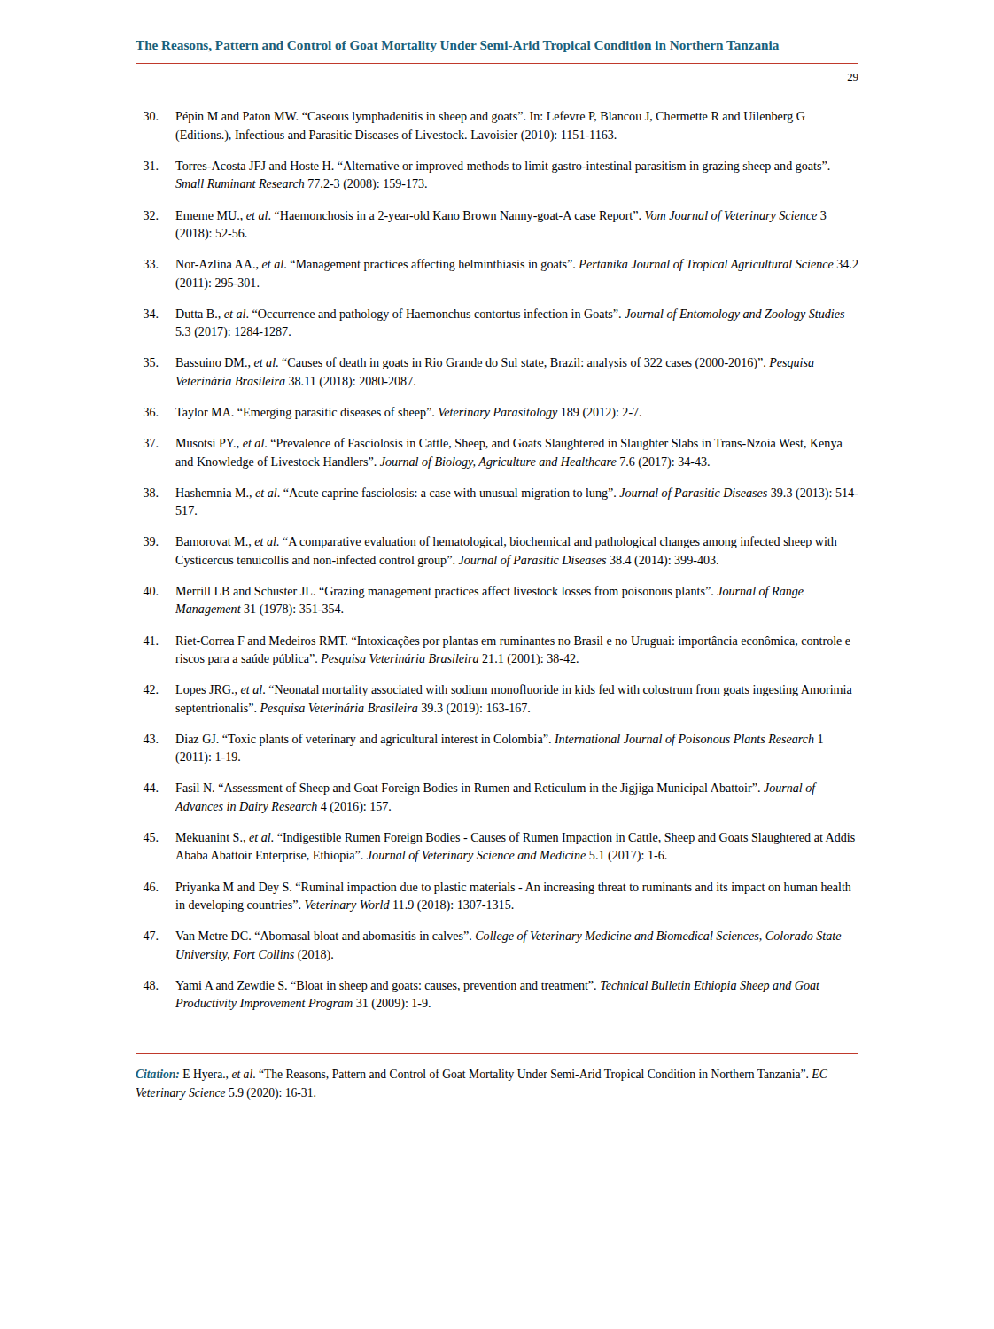The Reasons, Pattern and Control of Goat Mortality Under Semi-Arid Tropical Condition in Northern Tanzania
29
Pépin M and Paton MW. “Caseous lymphadenitis in sheep and goats”. In: Lefevre P, Blancou J, Chermette R and Uilenberg G (Editions.), Infectious and Parasitic Diseases of Livestock. Lavoisier (2010): 1151-1163.
Torres-Acosta JFJ and Hoste H. “Alternative or improved methods to limit gastro-intestinal parasitism in grazing sheep and goats”. Small Ruminant Research 77.2-3 (2008): 159-173.
Ememe MU., et al. “Haemonchosis in a 2-year-old Kano Brown Nanny-goat-A case Report”. Vom Journal of Veterinary Science 3 (2018): 52-56.
Nor-Azlina AA., et al. “Management practices affecting helminthiasis in goats”. Pertanika Journal of Tropical Agricultural Science 34.2 (2011): 295-301.
Dutta B., et al. “Occurrence and pathology of Haemonchus contortus infection in Goats”. Journal of Entomology and Zoology Studies 5.3 (2017): 1284-1287.
Bassuino DM., et al. “Causes of death in goats in Rio Grande do Sul state, Brazil: analysis of 322 cases (2000-2016)”. Pesquisa Veterinária Brasileira 38.11 (2018): 2080-2087.
Taylor MA. “Emerging parasitic diseases of sheep”. Veterinary Parasitology 189 (2012): 2-7.
Musotsi PY., et al. “Prevalence of Fasciolosis in Cattle, Sheep, and Goats Slaughtered in Slaughter Slabs in Trans-Nzoia West, Kenya and Knowledge of Livestock Handlers”. Journal of Biology, Agriculture and Healthcare 7.6 (2017): 34-43.
Hashemnia M., et al. “Acute caprine fasciolosis: a case with unusual migration to lung”. Journal of Parasitic Diseases 39.3 (2013): 514-517.
Bamorovat M., et al. “A comparative evaluation of hematological, biochemical and pathological changes among infected sheep with Cysticercus tenuicollis and non-infected control group”. Journal of Parasitic Diseases 38.4 (2014): 399-403.
Merrill LB and Schuster JL. “Grazing management practices affect livestock losses from poisonous plants”. Journal of Range Management 31 (1978): 351-354.
Riet-Correa F and Medeiros RMT. “Intoxicações por plantas em ruminantes no Brasil e no Uruguai: importância econômica, controle e riscos para a saúde pública”. Pesquisa Veterinária Brasileira 21.1 (2001): 38-42.
Lopes JRG., et al. “Neonatal mortality associated with sodium monofluoride in kids fed with colostrum from goats ingesting Amorimia septentrionalis”. Pesquisa Veterinária Brasileira 39.3 (2019): 163-167.
Diaz GJ. “Toxic plants of veterinary and agricultural interest in Colombia”. International Journal of Poisonous Plants Research 1 (2011): 1-19.
Fasil N. “Assessment of Sheep and Goat Foreign Bodies in Rumen and Reticulum in the Jigjiga Municipal Abattoir”. Journal of Advances in Dairy Research 4 (2016): 157.
Mekuanint S., et al. “Indigestible Rumen Foreign Bodies - Causes of Rumen Impaction in Cattle, Sheep and Goats Slaughtered at Addis Ababa Abattoir Enterprise, Ethiopia”. Journal of Veterinary Science and Medicine 5.1 (2017): 1-6.
Priyanka M and Dey S. “Ruminal impaction due to plastic materials - An increasing threat to ruminants and its impact on human health in developing countries”. Veterinary World 11.9 (2018): 1307-1315.
Van Metre DC. “Abomasal bloat and abomasitis in calves”. College of Veterinary Medicine and Biomedical Sciences, Colorado State University, Fort Collins (2018).
Yami A and Zewdie S. “Bloat in sheep and goats: causes, prevention and treatment”. Technical Bulletin Ethiopia Sheep and Goat Productivity Improvement Program 31 (2009): 1-9.
Citation: E Hyera., et al. “The Reasons, Pattern and Control of Goat Mortality Under Semi-Arid Tropical Condition in Northern Tanzania”. EC Veterinary Science 5.9 (2020): 16-31.